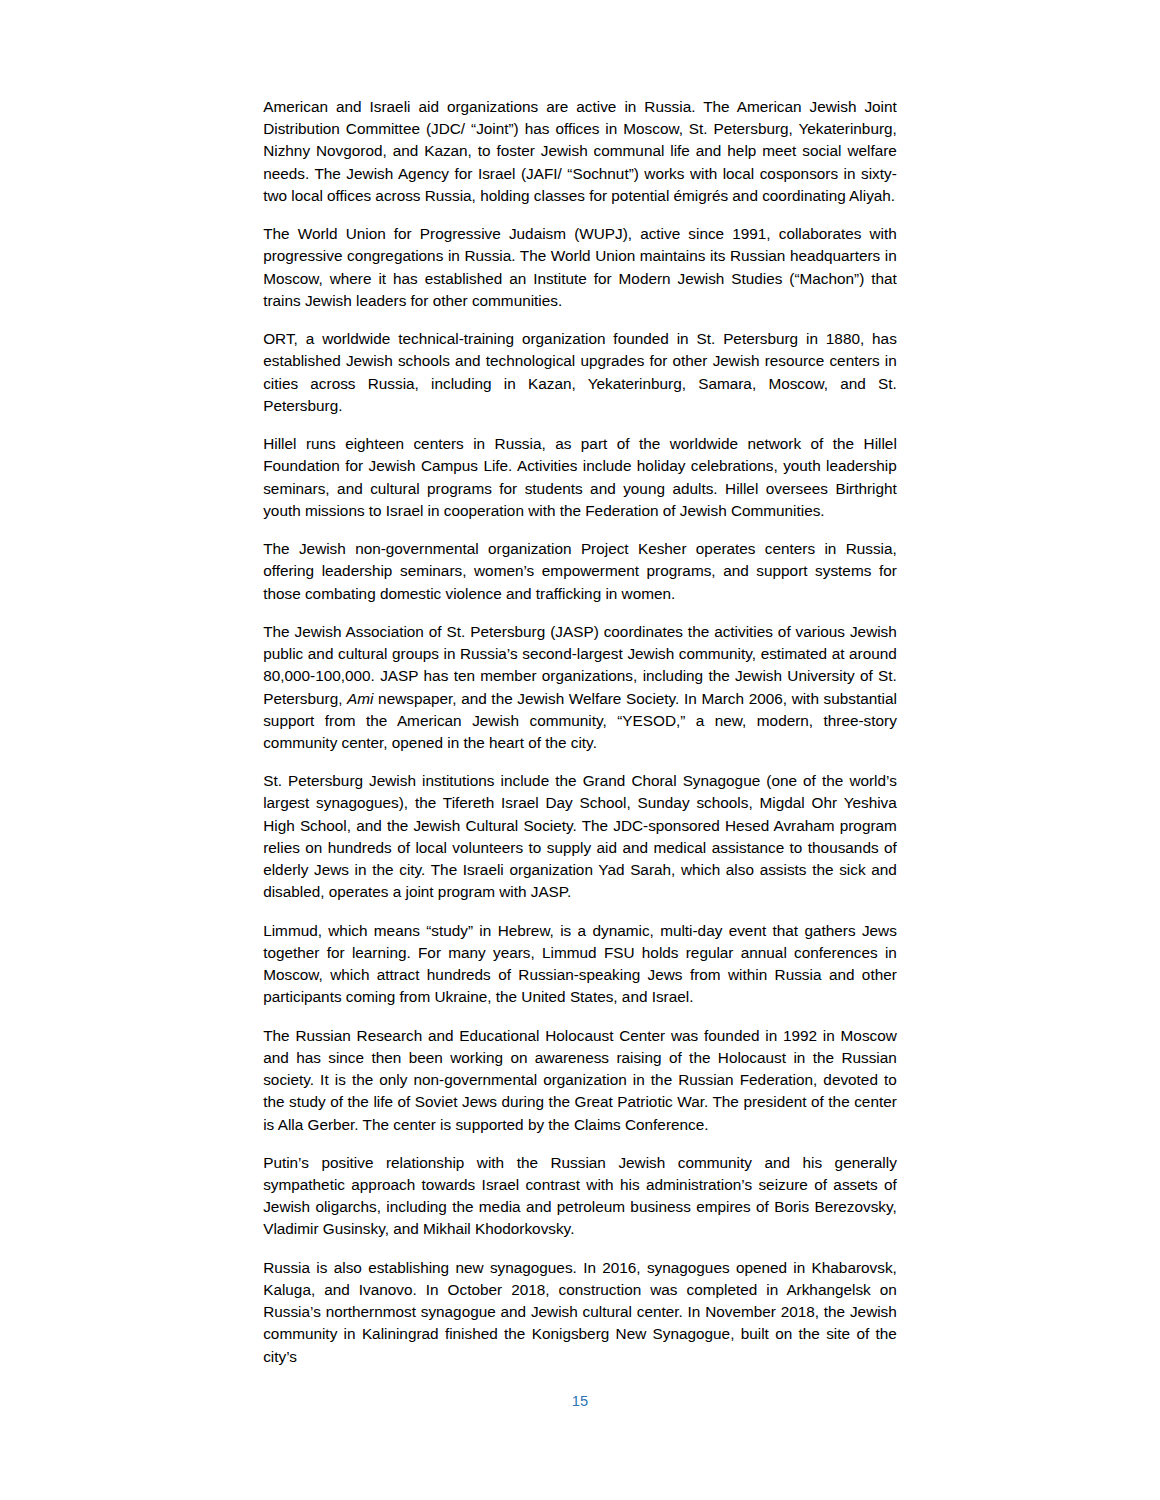American and Israeli aid organizations are active in Russia. The American Jewish Joint Distribution Committee (JDC/ “Joint”) has offices in Moscow, St. Petersburg, Yekaterinburg, Nizhny Novgorod, and Kazan, to foster Jewish communal life and help meet social welfare needs. The Jewish Agency for Israel (JAFI/ “Sochnut”) works with local cosponsors in sixty-two local offices across Russia, holding classes for potential émigrés and coordinating Aliyah.
The World Union for Progressive Judaism (WUPJ), active since 1991, collaborates with progressive congregations in Russia. The World Union maintains its Russian headquarters in Moscow, where it has established an Institute for Modern Jewish Studies (“Machon”) that trains Jewish leaders for other communities.
ORT, a worldwide technical-training organization founded in St. Petersburg in 1880, has established Jewish schools and technological upgrades for other Jewish resource centers in cities across Russia, including in Kazan, Yekaterinburg, Samara, Moscow, and St. Petersburg.
Hillel runs eighteen centers in Russia, as part of the worldwide network of the Hillel Foundation for Jewish Campus Life. Activities include holiday celebrations, youth leadership seminars, and cultural programs for students and young adults. Hillel oversees Birthright youth missions to Israel in cooperation with the Federation of Jewish Communities.
The Jewish non-governmental organization Project Kesher operates centers in Russia, offering leadership seminars, women’s empowerment programs, and support systems for those combating domestic violence and trafficking in women.
The Jewish Association of St. Petersburg (JASP) coordinates the activities of various Jewish public and cultural groups in Russia’s second-largest Jewish community, estimated at around 80,000-100,000. JASP has ten member organizations, including the Jewish University of St. Petersburg, Ami newspaper, and the Jewish Welfare Society. In March 2006, with substantial support from the American Jewish community, “YESOD,” a new, modern, three-story community center, opened in the heart of the city.
St. Petersburg Jewish institutions include the Grand Choral Synagogue (one of the world’s largest synagogues), the Tifereth Israel Day School, Sunday schools, Migdal Ohr Yeshiva High School, and the Jewish Cultural Society. The JDC-sponsored Hesed Avraham program relies on hundreds of local volunteers to supply aid and medical assistance to thousands of elderly Jews in the city. The Israeli organization Yad Sarah, which also assists the sick and disabled, operates a joint program with JASP.
Limmud, which means “study” in Hebrew, is a dynamic, multi-day event that gathers Jews together for learning. For many years, Limmud FSU holds regular annual conferences in Moscow, which attract hundreds of Russian-speaking Jews from within Russia and other participants coming from Ukraine, the United States, and Israel.
The Russian Research and Educational Holocaust Center was founded in 1992 in Moscow and has since then been working on awareness raising of the Holocaust in the Russian society. It is the only non-governmental organization in the Russian Federation, devoted to the study of the life of Soviet Jews during the Great Patriotic War. The president of the center is Alla Gerber. The center is supported by the Claims Conference.
Putin’s positive relationship with the Russian Jewish community and his generally sympathetic approach towards Israel contrast with his administration’s seizure of assets of Jewish oligarchs, including the media and petroleum business empires of Boris Berezovsky, Vladimir Gusinsky, and Mikhail Khodorkovsky.
Russia is also establishing new synagogues. In 2016, synagogues opened in Khabarovsk, Kaluga, and Ivanovo. In October 2018, construction was completed in Arkhangelsk on Russia’s northernmost synagogue and Jewish cultural center. In November 2018, the Jewish community in Kaliningrad finished the Konigsberg New Synagogue, built on the site of the city’s
15